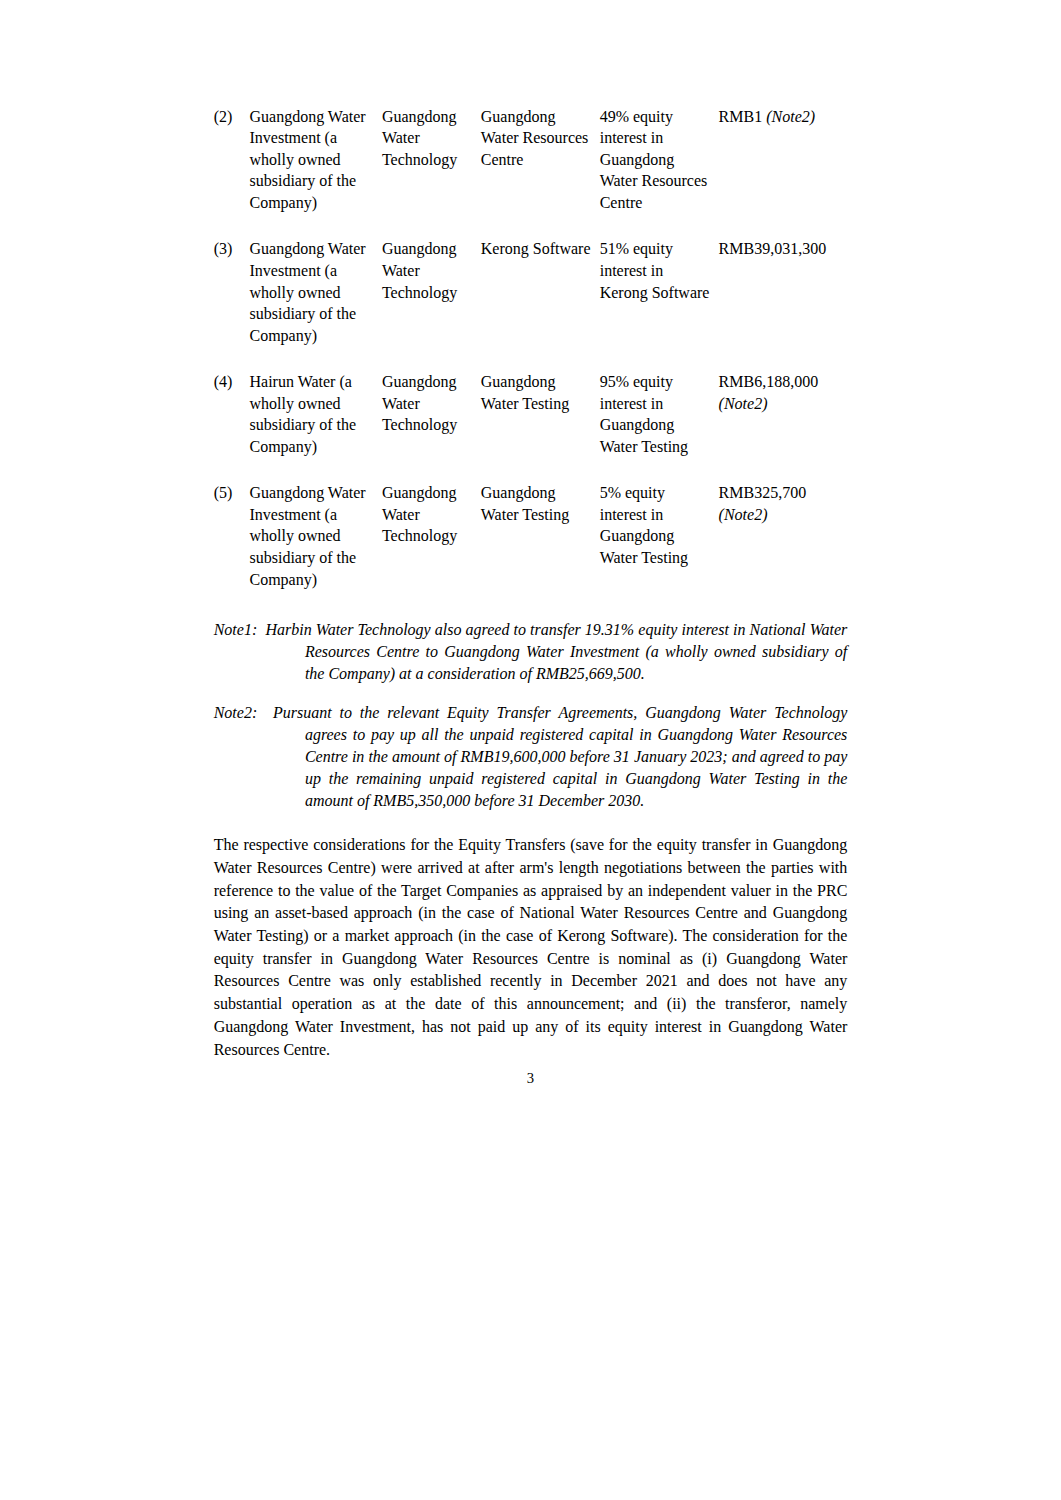| (2) | Guangdong Water Investment (a wholly owned subsidiary of the Company) | Guangdong Water Technology | Guangdong Water Resources Centre | 49% equity interest in Guangdong Water Resources Centre | RMB1 (Note2) |
| (3) | Guangdong Water Investment (a wholly owned subsidiary of the Company) | Guangdong Water Technology | Kerong Software | 51% equity interest in Kerong Software | RMB39,031,300 |
| (4) | Hairun Water (a wholly owned subsidiary of the Company) | Guangdong Water Technology | Guangdong Water Testing | 95% equity interest in Guangdong Water Testing | RMB6,188,000 (Note2) |
| (5) | Guangdong Water Investment (a wholly owned subsidiary of the Company) | Guangdong Water Technology | Guangdong Water Testing | 5% equity interest in Guangdong Water Testing | RMB325,700 (Note2) |
Note1: Harbin Water Technology also agreed to transfer 19.31% equity interest in National Water Resources Centre to Guangdong Water Investment (a wholly owned subsidiary of the Company) at a consideration of RMB25,669,500.
Note2: Pursuant to the relevant Equity Transfer Agreements, Guangdong Water Technology agrees to pay up all the unpaid registered capital in Guangdong Water Resources Centre in the amount of RMB19,600,000 before 31 January 2023; and agreed to pay up the remaining unpaid registered capital in Guangdong Water Testing in the amount of RMB5,350,000 before 31 December 2030.
The respective considerations for the Equity Transfers (save for the equity transfer in Guangdong Water Resources Centre) were arrived at after arm's length negotiations between the parties with reference to the value of the Target Companies as appraised by an independent valuer in the PRC using an asset-based approach (in the case of National Water Resources Centre and Guangdong Water Testing) or a market approach (in the case of Kerong Software). The consideration for the equity transfer in Guangdong Water Resources Centre is nominal as (i) Guangdong Water Resources Centre was only established recently in December 2021 and does not have any substantial operation as at the date of this announcement; and (ii) the transferor, namely Guangdong Water Investment, has not paid up any of its equity interest in Guangdong Water Resources Centre.
3